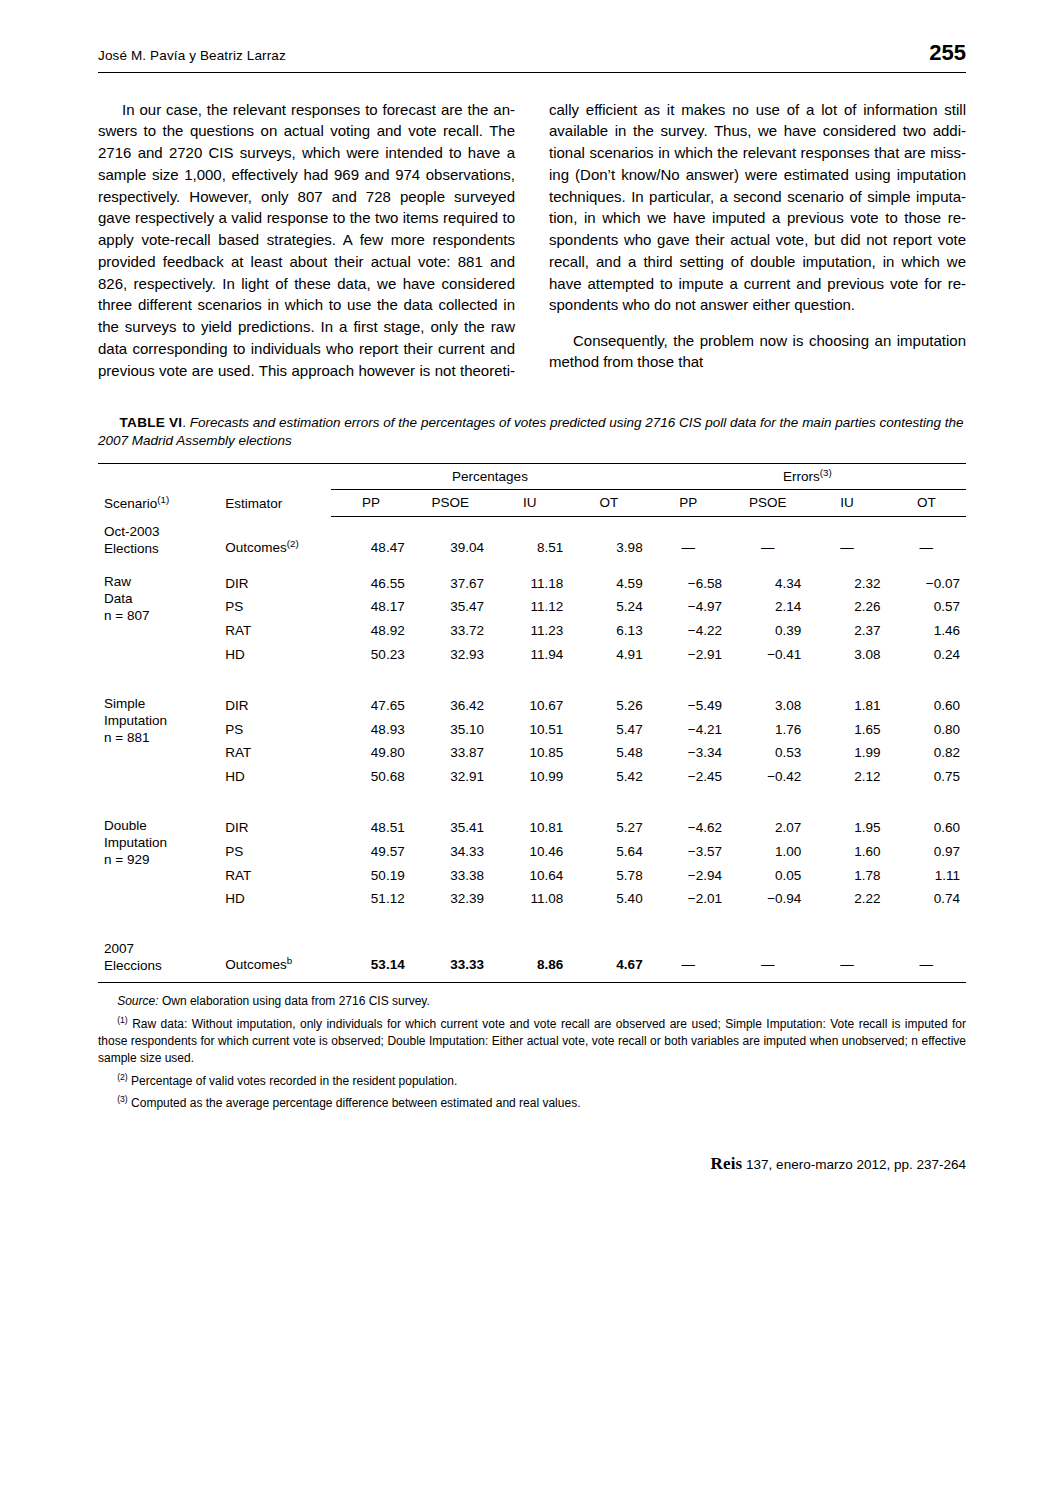José M. Pavía y Beatriz Larraz
255
In our case, the relevant responses to forecast are the answers to the questions on actual voting and vote recall. The 2716 and 2720 CIS surveys, which were intended to have a sample size 1,000, effectively had 969 and 974 observations, respectively. However, only 807 and 728 people surveyed gave respectively a valid response to the two items required to apply vote-recall based strategies. A few more respondents provided feedback at least about their actual vote: 881 and 826, respectively. In light of these data, we have considered three different scenarios in which to use the data collected in the surveys to yield predictions. In a first stage, only the raw data corresponding to individuals who report their current and previous vote are used. This approach however is not theoretically efficient as it makes no use of a lot of information still available in the survey. Thus, we have considered two additional scenarios in which the relevant responses that are missing (Don’t know/No answer) were estimated using imputation techniques. In particular, a second scenario of simple imputation, in which we have imputed a previous vote to those respondents who gave their actual vote, but did not report vote recall, and a third setting of double imputation, in which we have attempted to impute a current and previous vote for respondents who do not answer either question.
Consequently, the problem now is choosing an imputation method from those that
TABLE VI. Forecasts and estimation errors of the percentages of votes predicted using 2716 CIS poll data for the main parties contesting the 2007 Madrid Assembly elections
| Scenario (1) | Estimator | Percentages | Errors (3) |
| --- | --- | --- | --- |
| PP | PSOE | IU | OT | PP | PSOE | IU | OT |
| Oct-2003 Elections | Outcomes (2) | 48.47 | 39.04 | 8.51 | 3.98 | — | — | — | — |
| Raw Data n = 807 | DIR | 46.55 | 37.67 | 11.18 | 4.59 | −6.58 | 4.34 | 2.32 | −0.07 |
| PS | 48.17 | 35.47 | 11.12 | 5.24 | −4.97 | 2.14 | 2.26 | 0.57 |
| RAT | 48.92 | 33.72 | 11.23 | 6.13 | −4.22 | 0.39 | 2.37 | 1.46 |
| HD | 50.23 | 32.93 | 11.94 | 4.91 | −2.91 | −0.41 | 3.08 | 0.24 |
| Simple Imputation n = 881 | DIR | 47.65 | 36.42 | 10.67 | 5.26 | −5.49 | 3.08 | 1.81 | 0.60 |
| PS | 48.93 | 35.10 | 10.51 | 5.47 | −4.21 | 1.76 | 1.65 | 0.80 |
| RAT | 49.80 | 33.87 | 10.85 | 5.48 | −3.34 | 0.53 | 1.99 | 0.82 |
| HD | 50.68 | 32.91 | 10.99 | 5.42 | −2.45 | −0.42 | 2.12 | 0.75 |
| Double Imputation n = 929 | DIR | 48.51 | 35.41 | 10.81 | 5.27 | −4.62 | 2.07 | 1.95 | 0.60 |
| PS | 49.57 | 34.33 | 10.46 | 5.64 | −3.57 | 1.00 | 1.60 | 0.97 |
| RAT | 50.19 | 33.38 | 10.64 | 5.78 | −2.94 | 0.05 | 1.78 | 1.11 |
| HD | 51.12 | 32.39 | 11.08 | 5.40 | −2.01 | −0.94 | 2.22 | 0.74 |
| 2007 Eleccions | Outcomes b | 53.14 | 33.33 | 8.86 | 4.67 | — | — | — | — |
Source: Own elaboration using data from 2716 CIS survey.
(1) Raw data: Without imputation, only individuals for which current vote and vote recall are observed are used; Simple Imputation: Vote recall is imputed for those respondents for which current vote is observed; Double Imputation: Either actual vote, vote recall or both variables are imputed when unobserved; n effective sample size used.
(2) Percentage of valid votes recorded in the resident population.
(3) Computed as the average percentage difference between estimated and real values.
Reis 137, enero-marzo 2012, pp. 237-264